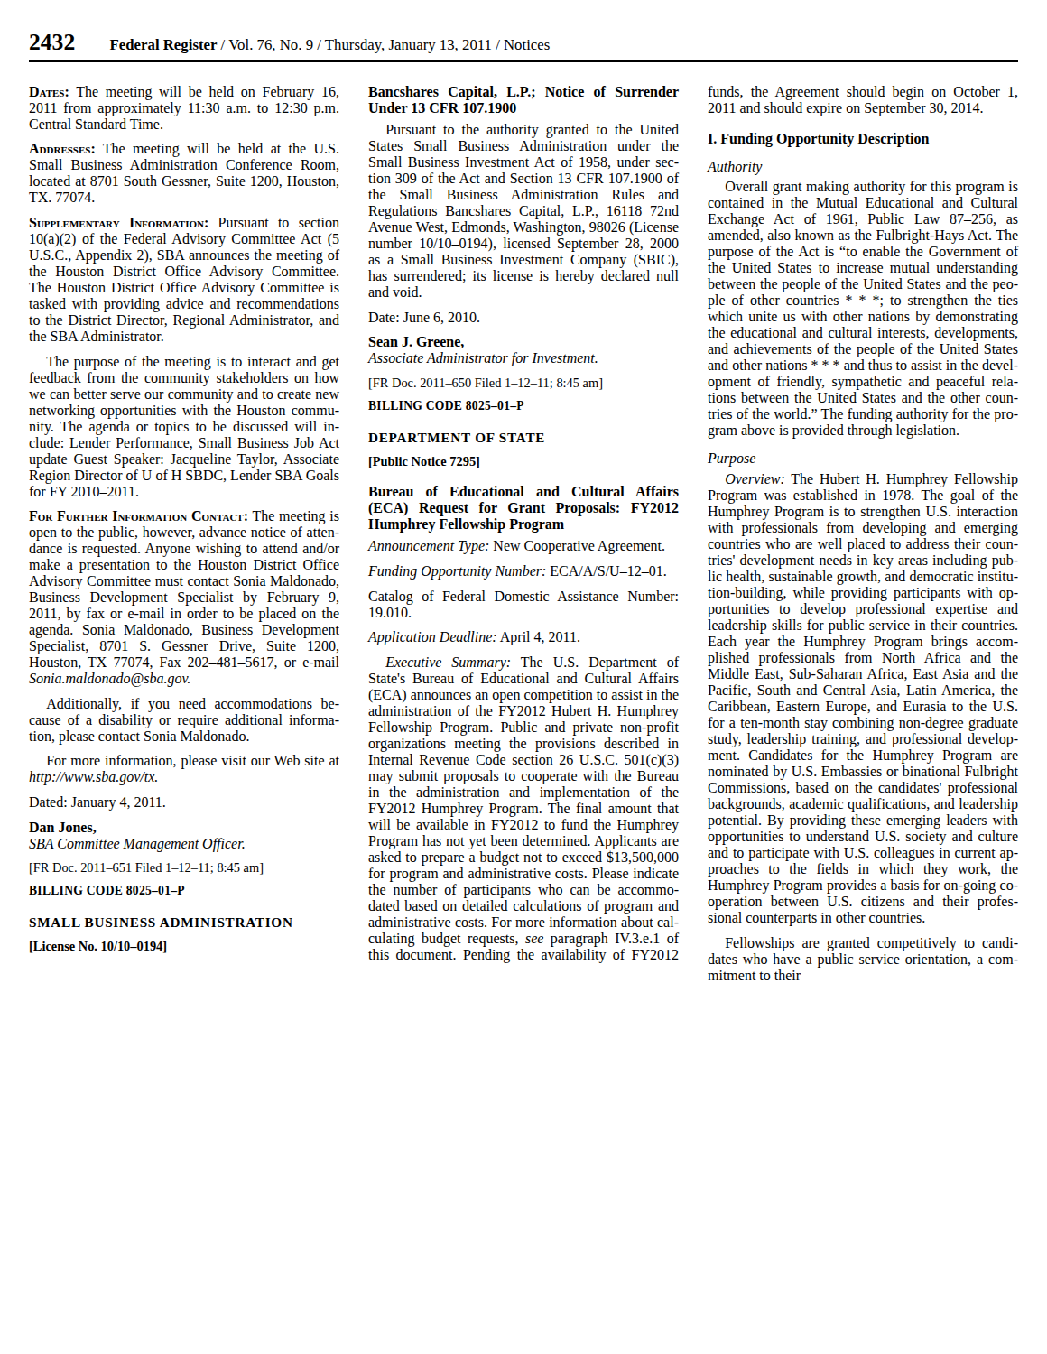2432
Federal Register / Vol. 76, No. 9 / Thursday, January 13, 2011 / Notices
Dates: The meeting will be held on February 16, 2011 from approximately 11:30 a.m. to 12:30 p.m. Central Standard Time.
Addresses: The meeting will be held at the U.S. Small Business Administration Conference Room, located at 8701 South Gessner, Suite 1200, Houston, TX. 77074.
Supplementary Information: Pursuant to section 10(a)(2) of the Federal Advisory Committee Act (5 U.S.C., Appendix 2), SBA announces the meeting of the Houston District Office Advisory Committee. The Houston District Office Advisory Committee is tasked with providing advice and recommendations to the District Director, Regional Administrator, and the SBA Administrator.
The purpose of the meeting is to interact and get feedback from the community stakeholders on how we can better serve our community and to create new networking opportunities with the Houston community. The agenda or topics to be discussed will include: Lender Performance, Small Business Job Act update Guest Speaker: Jacqueline Taylor, Associate Region Director of U of H SBDC, Lender SBA Goals for FY 2010–2011.
For Further Information Contact: The meeting is open to the public, however, advance notice of attendance is requested. Anyone wishing to attend and/or make a presentation to the Houston District Office Advisory Committee must contact Sonia Maldonado, Business Development Specialist by February 9, 2011, by fax or e-mail in order to be placed on the agenda. Sonia Maldonado, Business Development Specialist, 8701 S. Gessner Drive, Suite 1200, Houston, TX 77074, Fax 202–481–5617, or e-mail Sonia.maldonado@sba.gov.
Additionally, if you need accommodations because of a disability or require additional information, please contact Sonia Maldonado.
For more information, please visit our Web site at http://www.sba.gov/tx.
Dated: January 4, 2011.
Dan Jones,
SBA Committee Management Officer.
[FR Doc. 2011–651 Filed 1–12–11; 8:45 am]
BILLING CODE 8025–01–P
SMALL BUSINESS ADMINISTRATION
[License No. 10/10–0194]
Bancshares Capital, L.P.; Notice of Surrender Under 13 CFR 107.1900
Pursuant to the authority granted to the United States Small Business Administration under the Small Business Investment Act of 1958, under section 309 of the Act and Section 13 CFR 107.1900 of the Small Business Administration Rules and Regulations Bancshares Capital, L.P., 16118 72nd Avenue West, Edmonds, Washington, 98026 (License number 10/10–0194), licensed September 28, 2000 as a Small Business Investment Company (SBIC), has surrendered; its license is hereby declared null and void.
Date: June 6, 2010.
Sean J. Greene,
Associate Administrator for Investment.
[FR Doc. 2011–650 Filed 1–12–11; 8:45 am]
BILLING CODE 8025–01–P
DEPARTMENT OF STATE
[Public Notice 7295]
Bureau of Educational and Cultural Affairs (ECA) Request for Grant Proposals: FY2012 Humphrey Fellowship Program
Announcement Type: New Cooperative Agreement.
Funding Opportunity Number: ECA/A/S/U–12–01.
Catalog of Federal Domestic Assistance Number: 19.010.
Application Deadline: April 4, 2011.
Executive Summary: The U.S. Department of State's Bureau of Educational and Cultural Affairs (ECA) announces an open competition to assist in the administration of the FY2012 Hubert H. Humphrey Fellowship Program. Public and private non-profit organizations meeting the provisions described in Internal Revenue Code section 26 U.S.C. 501(c)(3) may submit proposals to cooperate with the Bureau in the administration and implementation of the FY2012 Humphrey Program. The final amount that will be available in FY2012 to fund the Humphrey Program has not yet been determined. Applicants are asked to prepare a budget not to exceed $13,500,000 for program and administrative costs. Please indicate the number of participants who can be accommodated based on detailed calculations of program and administrative costs. For more information about calculating budget requests, see paragraph IV.3.e.1 of this document. Pending the availability of FY2012 funds, the Agreement should begin on October 1, 2011 and should expire on September 30, 2014.
I. Funding Opportunity Description
Authority
Overall grant making authority for this program is contained in the Mutual Educational and Cultural Exchange Act of 1961, Public Law 87–256, as amended, also known as the Fulbright-Hays Act. The purpose of the Act is “to enable the Government of the United States to increase mutual understanding between the people of the United States and the people of other countries * * *; to strengthen the ties which unite us with other nations by demonstrating the educational and cultural interests, developments, and achievements of the people of the United States and other nations * * * and thus to assist in the development of friendly, sympathetic and peaceful relations between the United States and the other countries of the world.” The funding authority for the program above is provided through legislation.
Purpose
Overview: The Hubert H. Humphrey Fellowship Program was established in 1978. The goal of the Humphrey Program is to strengthen U.S. interaction with professionals from developing and emerging countries who are well placed to address their countries' development needs in key areas including public health, sustainable growth, and democratic institution-building, while providing participants with opportunities to develop professional expertise and leadership skills for public service in their countries. Each year the Humphrey Program brings accomplished professionals from North Africa and the Middle East, Sub-Saharan Africa, East Asia and the Pacific, South and Central Asia, Latin America, the Caribbean, Eastern Europe, and Eurasia to the U.S. for a ten-month stay combining non-degree graduate study, leadership training, and professional development. Candidates for the Humphrey Program are nominated by U.S. Embassies or binational Fulbright Commissions, based on the candidates' professional backgrounds, academic qualifications, and leadership potential. By providing these emerging leaders with opportunities to understand U.S. society and culture and to participate with U.S. colleagues in current approaches to the fields in which they work, the Humphrey Program provides a basis for on-going cooperation between U.S. citizens and their professional counterparts in other countries.
Fellowships are granted competitively to candidates who have a public service orientation, a commitment to their